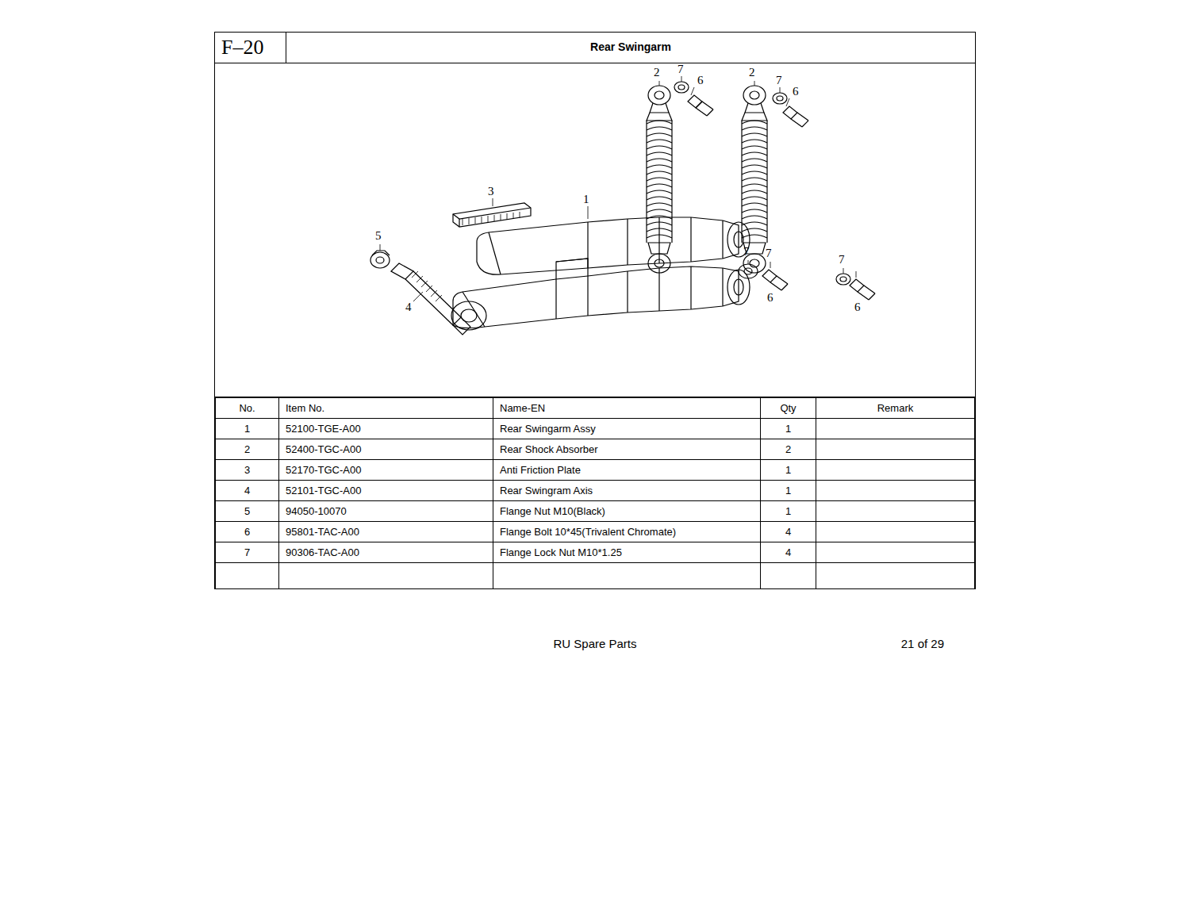F–20
Rear Swingarm
2 2 7 7 6 6 1 3 5 4 7 7 7 6 6
| No. | Item No. | Name-EN | Qty | Remark |
| --- | --- | --- | --- | --- |
| 1 | 52100-TGE-A00 | Rear Swingarm Assy | 1 | |
| 2 | 52400-TGC-A00 | Rear Shock Absorber | 2 | |
| 3 | 52170-TGC-A00 | Anti Friction Plate | 1 | |
| 4 | 52101-TGC-A00 | Rear Swingram Axis | 1 | |
| 5 | 94050-10070 | Flange Nut M10(Black) | 1 | |
| 6 | 95801-TAC-A00 | Flange Bolt 10*45(Trivalent Chromate) | 4 | |
| 7 | 90306-TAC-A00 | Flange Lock Nut M10*1.25 | 4 | |
RU Spare Parts
21 of 29